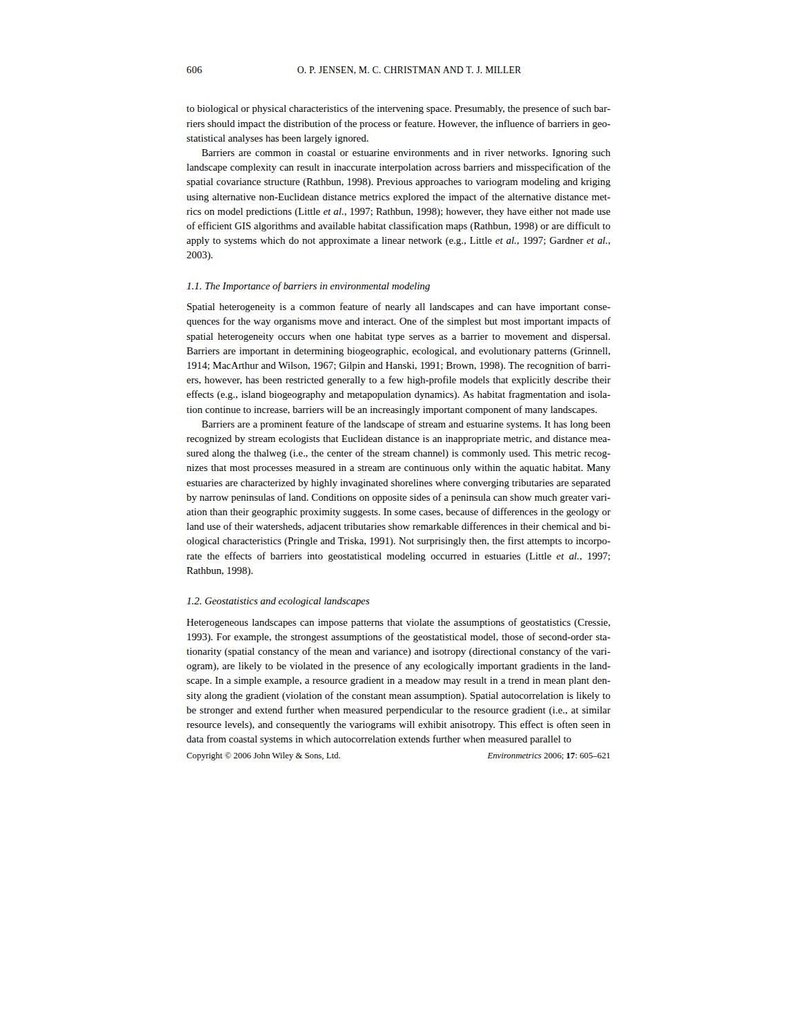606 O. P. JENSEN, M. C. CHRISTMAN AND T. J. MILLER
to biological or physical characteristics of the intervening space. Presumably, the presence of such barriers should impact the distribution of the process or feature. However, the influence of barriers in geostatistical analyses has been largely ignored.
Barriers are common in coastal or estuarine environments and in river networks. Ignoring such landscape complexity can result in inaccurate interpolation across barriers and misspecification of the spatial covariance structure (Rathbun, 1998). Previous approaches to variogram modeling and kriging using alternative non-Euclidean distance metrics explored the impact of the alternative distance metrics on model predictions (Little et al., 1997; Rathbun, 1998); however, they have either not made use of efficient GIS algorithms and available habitat classification maps (Rathbun, 1998) or are difficult to apply to systems which do not approximate a linear network (e.g., Little et al., 1997; Gardner et al., 2003).
1.1. The Importance of barriers in environmental modeling
Spatial heterogeneity is a common feature of nearly all landscapes and can have important consequences for the way organisms move and interact. One of the simplest but most important impacts of spatial heterogeneity occurs when one habitat type serves as a barrier to movement and dispersal. Barriers are important in determining biogeographic, ecological, and evolutionary patterns (Grinnell, 1914; MacArthur and Wilson, 1967; Gilpin and Hanski, 1991; Brown, 1998). The recognition of barriers, however, has been restricted generally to a few high-profile models that explicitly describe their effects (e.g., island biogeography and metapopulation dynamics). As habitat fragmentation and isolation continue to increase, barriers will be an increasingly important component of many landscapes.
Barriers are a prominent feature of the landscape of stream and estuarine systems. It has long been recognized by stream ecologists that Euclidean distance is an inappropriate metric, and distance measured along the thalweg (i.e., the center of the stream channel) is commonly used. This metric recognizes that most processes measured in a stream are continuous only within the aquatic habitat. Many estuaries are characterized by highly invaginated shorelines where converging tributaries are separated by narrow peninsulas of land. Conditions on opposite sides of a peninsula can show much greater variation than their geographic proximity suggests. In some cases, because of differences in the geology or land use of their watersheds, adjacent tributaries show remarkable differences in their chemical and biological characteristics (Pringle and Triska, 1991). Not surprisingly then, the first attempts to incorporate the effects of barriers into geostatistical modeling occurred in estuaries (Little et al., 1997; Rathbun, 1998).
1.2. Geostatistics and ecological landscapes
Heterogeneous landscapes can impose patterns that violate the assumptions of geostatistics (Cressie, 1993). For example, the strongest assumptions of the geostatistical model, those of second-order stationarity (spatial constancy of the mean and variance) and isotropy (directional constancy of the variogram), are likely to be violated in the presence of any ecologically important gradients in the landscape. In a simple example, a resource gradient in a meadow may result in a trend in mean plant density along the gradient (violation of the constant mean assumption). Spatial autocorrelation is likely to be stronger and extend further when measured perpendicular to the resource gradient (i.e., at similar resource levels), and consequently the variograms will exhibit anisotropy. This effect is often seen in data from coastal systems in which autocorrelation extends further when measured parallel to
Copyright © 2006 John Wiley & Sons, Ltd. Environmetrics 2006; 17: 605–621